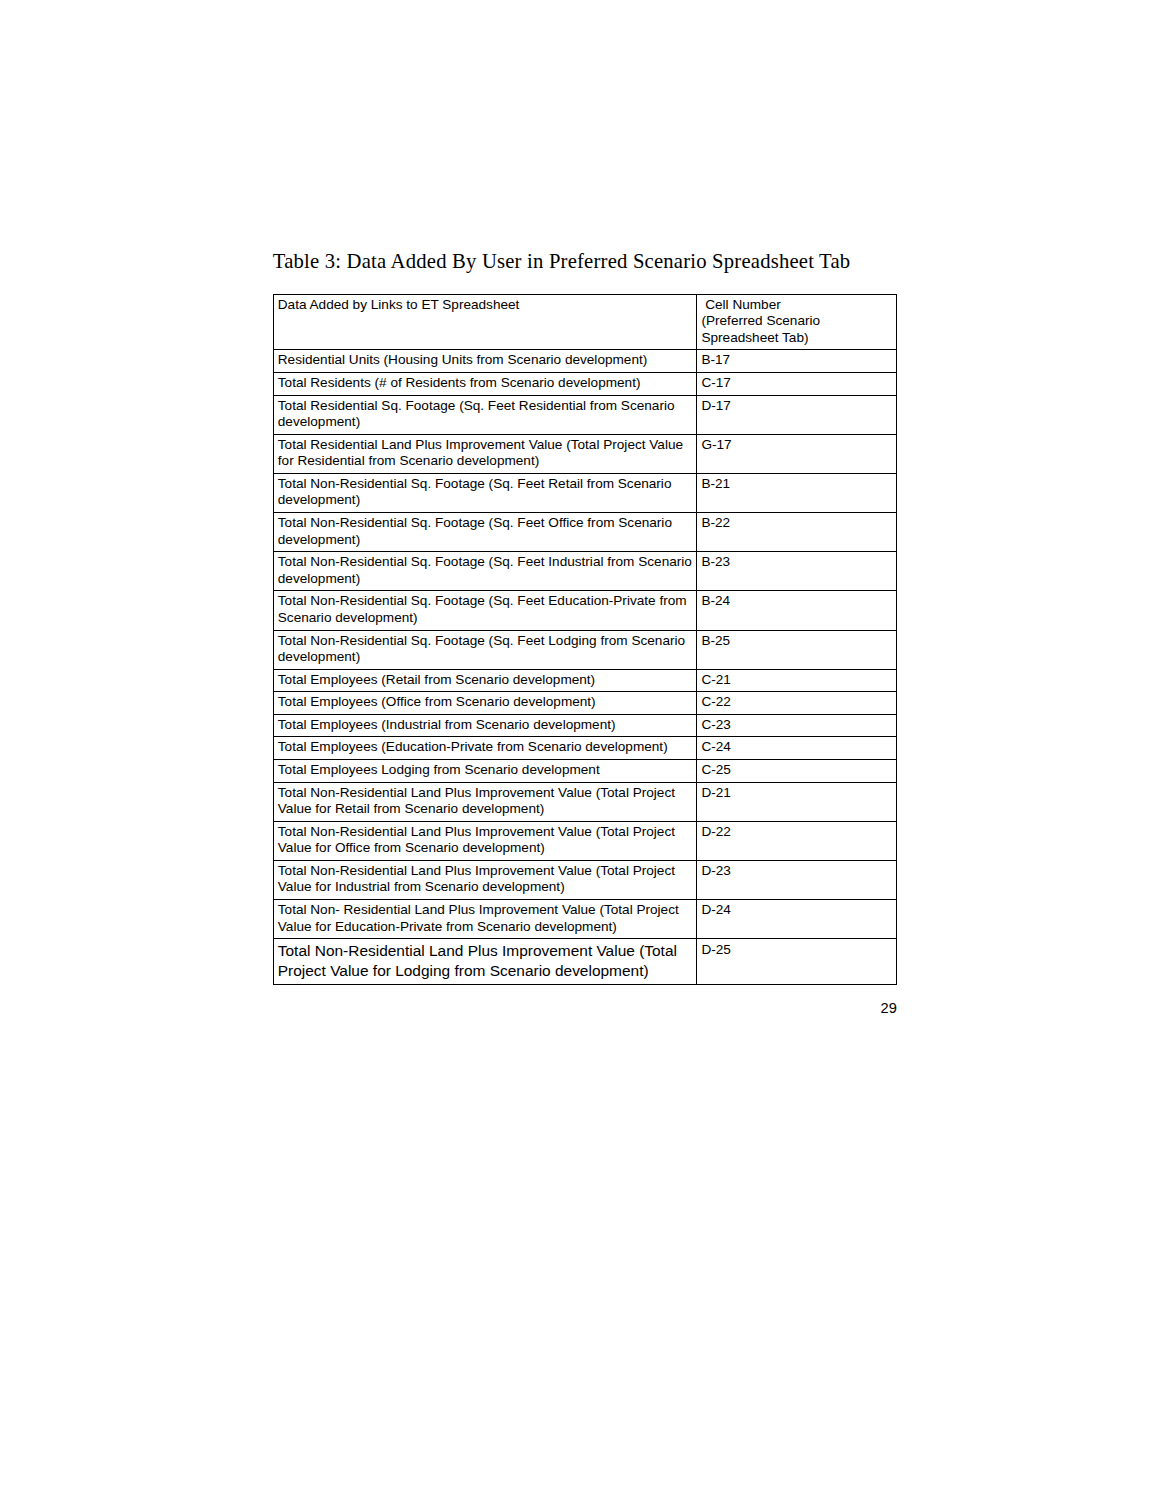Table 3: Data Added By User in Preferred Scenario Spreadsheet Tab
| Data Added by Links to ET Spreadsheet | Cell Number (Preferred Scenario Spreadsheet Tab) |
| Residential Units (Housing Units from Scenario development) | B-17 |
| Total Residents (# of Residents from Scenario development) | C-17 |
| Total Residential Sq. Footage (Sq. Feet Residential from Scenario development) | D-17 |
| Total Residential Land Plus Improvement Value (Total Project Value for Residential from Scenario development) | G-17 |
| Total Non-Residential Sq. Footage (Sq. Feet Retail from Scenario development) | B-21 |
| Total Non-Residential Sq. Footage (Sq. Feet Office from Scenario development) | B-22 |
| Total Non-Residential Sq. Footage (Sq. Feet Industrial from Scenario development) | B-23 |
| Total Non-Residential Sq. Footage (Sq. Feet Education-Private from Scenario development) | B-24 |
| Total Non-Residential Sq. Footage (Sq. Feet Lodging from Scenario development) | B-25 |
| Total Employees (Retail from Scenario development) | C-21 |
| Total Employees (Office from Scenario development) | C-22 |
| Total Employees (Industrial from Scenario development) | C-23 |
| Total Employees (Education-Private from Scenario development) | C-24 |
| Total Employees Lodging from Scenario development | C-25 |
| Total Non-Residential Land Plus Improvement Value (Total Project Value for Retail from Scenario development) | D-21 |
| Total Non-Residential Land Plus Improvement Value (Total Project Value for Office from Scenario development) | D-22 |
| Total Non-Residential Land Plus Improvement Value (Total Project Value for Industrial from Scenario development) | D-23 |
| Total Non- Residential Land Plus Improvement Value (Total Project Value for Education-Private from Scenario development) | D-24 |
| Total Non-Residential Land Plus Improvement Value (Total Project Value for Lodging from Scenario development) | D-25 |
29